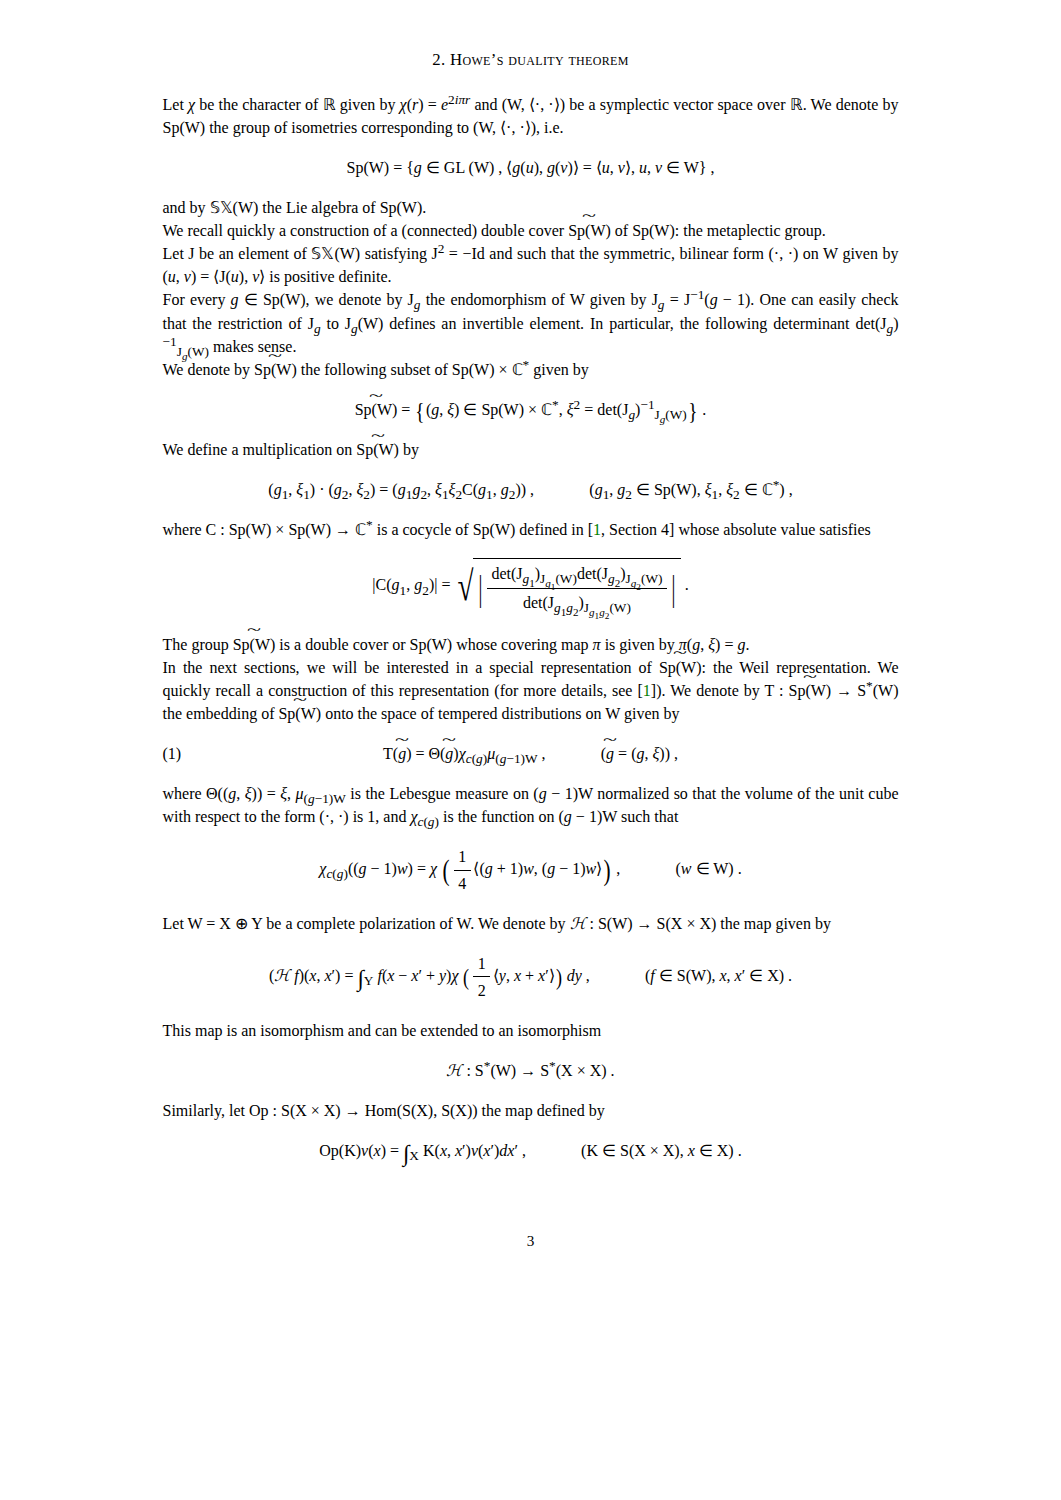2. Howe’s duality theorem
Let χ be the character of ℝ given by χ(r) = e2iπr and (W, ⟨·, ·⟩) be a symplectic vector space over ℝ. We denote by Sp(W) the group of isometries corresponding to (W, ⟨·, ·⟩), i.e.
Sp(W) = {g ∈ GL (W) , ⟨g(u), g(v)⟩ = ⟨u, v⟩, u, v ∈ W} ,
and by 𝕊𝕏(W) the Lie algebra of Sp(W).
We recall quickly a construction of a (connected) double cover ~Sp(W) of Sp(W): the metaplectic group.
Let J be an element of 𝕊𝕏(W) satisfying J2 = −Id and such that the symmetric, bilinear form (·, ·) on W given by (u, v) = ⟨J(u), v⟩ is positive definite.
For every g ∈ Sp(W), we denote by Jg the endomorphism of W given by Jg = J−1(g − 1). One can easily check that the restriction of Jg to Jg(W) defines an invertible element. In particular, the following determinant det(Jg)−1Jg(W) makes sense.
We denote by ~Sp(W) the following subset of Sp(W) × ℂ* given by
~Sp(W) = {(g, ξ) ∈ Sp(W) × ℂ*, ξ2 = det(Jg)−1Jg(W)} .
We define a multiplication on ~Sp(W) by
(g1, ξ1) · (g2, ξ2) = (g1g2, ξ1ξ2C(g1, g2)) , (g1, g2 ∈ Sp(W), ξ1, ξ2 ∈ ℂ*) ,
where C : Sp(W) × Sp(W) → ℂ* is a cocycle of Sp(W) defined in [1, Section 4] whose absolute value satisfies
|C(g1, g2)| = √|det(Jg1)Jg1(W)det(Jg2)Jg2(W) det(Jg1g2)Jg1g2(W)| .
The group ~Sp(W) is a double cover or Sp(W) whose covering map π is given by π(g, ξ) = g.
In the next sections, we will be interested in a special representation of ~Sp(W): the Weil representation. We quickly recall a construction of this representation (for more details, see [1]). We denote by T : ~Sp(W) → S*(W) the embedding of ~Sp(W) onto the space of tempered distributions on W given by
(1) T(~g) = Θ(~g)χc(g)μ(g−1)W , (~g = (g, ξ)) ,
where Θ((g, ξ)) = ξ, μ(g−1)W is the Lebesgue measure on (g − 1)W normalized so that the volume of the unit cube with respect to the form (·, ·) is 1, and χc(g) is the function on (g − 1)W such that
χc(g)((g − 1)w) = χ (14⟨(g + 1)w, (g − 1)w⟩) , (w ∈ W) .
Let W = X ⊕ Y be a complete polarization of W. We denote by ℋ : S(W) → S(X × X) the map given by
(ℋ f)(x, x′) = ∫Y f(x − x′ + y)χ (12⟨y, x + x′⟩) dy , (f ∈ S(W), x, x′ ∈ X) .
This map is an isomorphism and can be extended to an isomorphism
ℋ : S*(W) → S*(X × X) .
Similarly, let Op : S(X × X) → Hom(S(X), S(X)) the map defined by
Op(K)v(x) = ∫X K(x, x′)v(x′)dx′ , (K ∈ S(X × X), x ∈ X) .
3